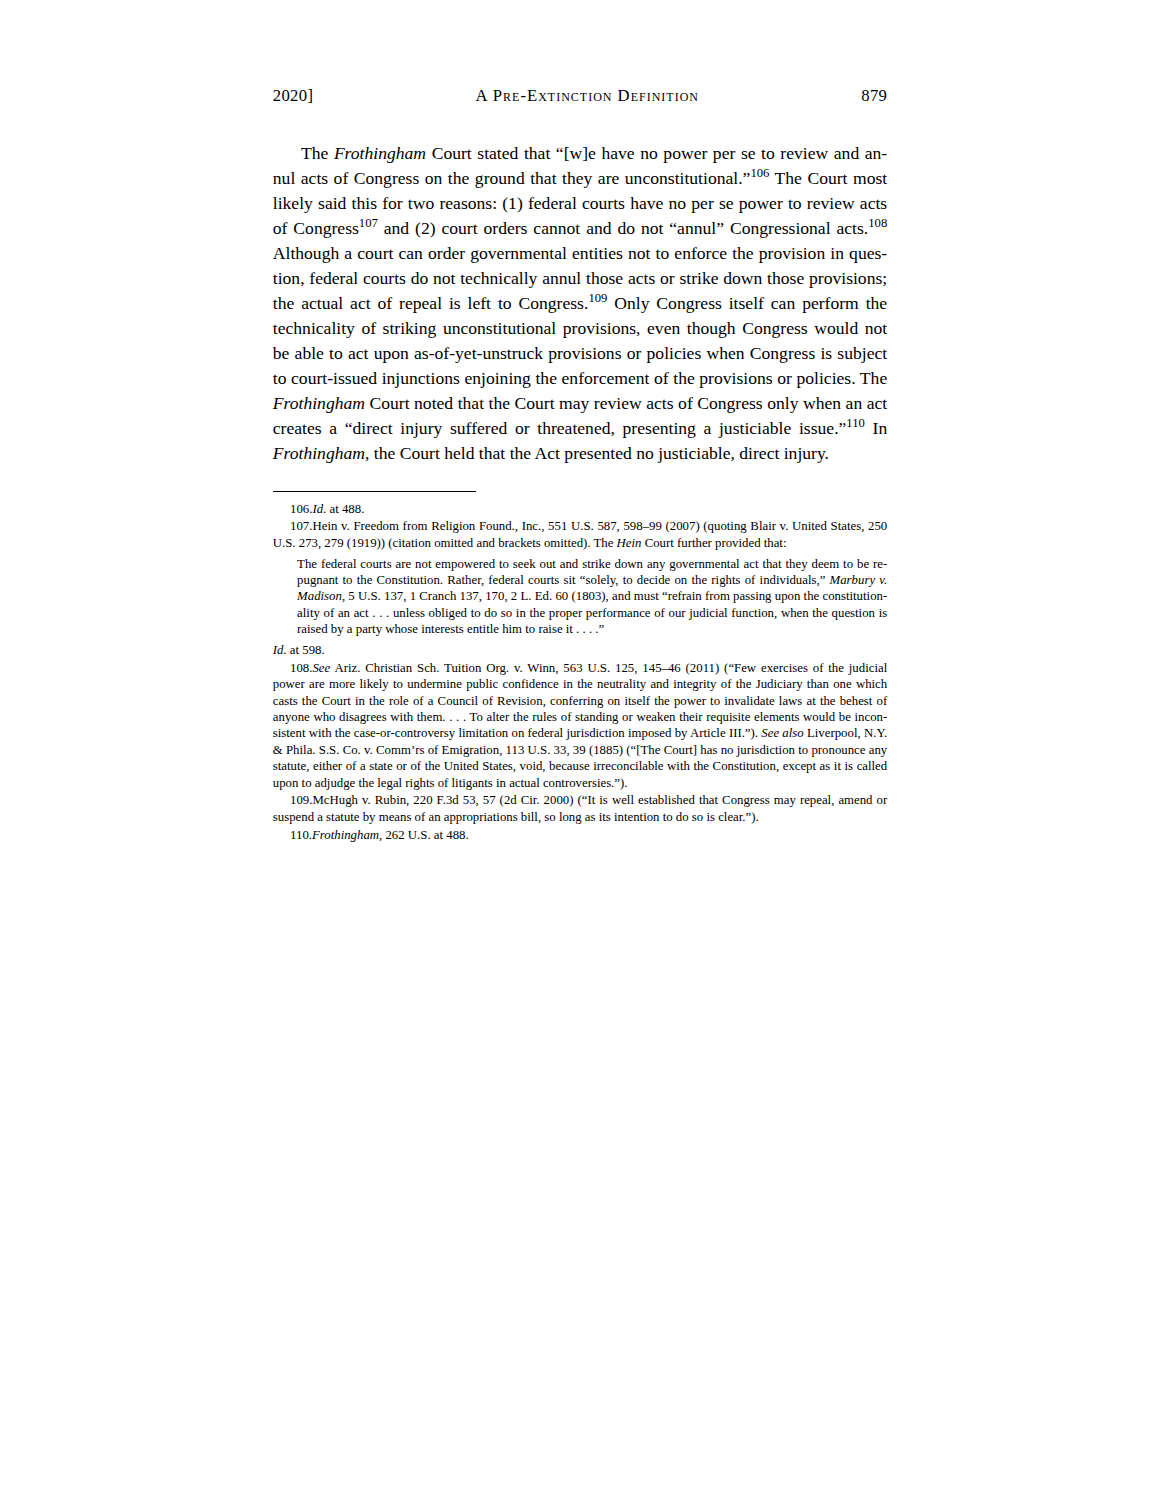2020] A Pre-Extinction Definition 879
The Frothingham Court stated that “[w]e have no power per se to review and annul acts of Congress on the ground that they are unconstitutional.”106 The Court most likely said this for two reasons: (1) federal courts have no per se power to review acts of Congress107 and (2) court orders cannot and do not “annul” Congressional acts.108 Although a court can order governmental entities not to enforce the provision in question, federal courts do not technically annul those acts or strike down those provisions; the actual act of repeal is left to Congress.109 Only Congress itself can perform the technicality of striking unconstitutional provisions, even though Congress would not be able to act upon as-of-yet-unstruck provisions or policies when Congress is subject to court-issued injunctions enjoining the enforcement of the provisions or policies. The Frothingham Court noted that the Court may review acts of Congress only when an act creates a “direct injury suffered or threatened, presenting a justiciable issue.”110 In Frothingham, the Court held that the Act presented no justiciable, direct injury.
106. Id. at 488.
107. Hein v. Freedom from Religion Found., Inc., 551 U.S. 587, 598–99 (2007) (quoting Blair v. United States, 250 U.S. 273, 279 (1919)) (citation omitted and brackets omitted). The Hein Court further provided that:
The federal courts are not empowered to seek out and strike down any governmental act that they deem to be repugnant to the Constitution. Rather, federal courts sit “solely, to decide on the rights of individuals,” Marbury v. Madison, 5 U.S. 137, 1 Cranch 137, 170, 2 L. Ed. 60 (1803), and must “refrain from passing upon the constitutionality of an act . . . unless obliged to do so in the proper performance of our judicial function, when the question is raised by a party whose interests entitle him to raise it . . . .”
Id. at 598.
108. See Ariz. Christian Sch. Tuition Org. v. Winn, 563 U.S. 125, 145–46 (2011) (“Few exercises of the judicial power are more likely to undermine public confidence in the neutrality and integrity of the Judiciary than one which casts the Court in the role of a Council of Revision, conferring on itself the power to invalidate laws at the behest of anyone who disagrees with them. . . . To alter the rules of standing or weaken their requisite elements would be inconsistent with the case-or-controversy limitation on federal jurisdiction imposed by Article III.”). See also Liverpool, N.Y. & Phila. S.S. Co. v. Comm’rs of Emigration, 113 U.S. 33, 39 (1885) (“[The Court] has no jurisdiction to pronounce any statute, either of a state or of the United States, void, because irreconcilable with the Constitution, except as it is called upon to adjudge the legal rights of litigants in actual controversies.”).
109. McHugh v. Rubin, 220 F.3d 53, 57 (2d Cir. 2000) (“It is well established that Congress may repeal, amend or suspend a statute by means of an appropriations bill, so long as its intention to do so is clear.”).
110. Frothingham, 262 U.S. at 488.